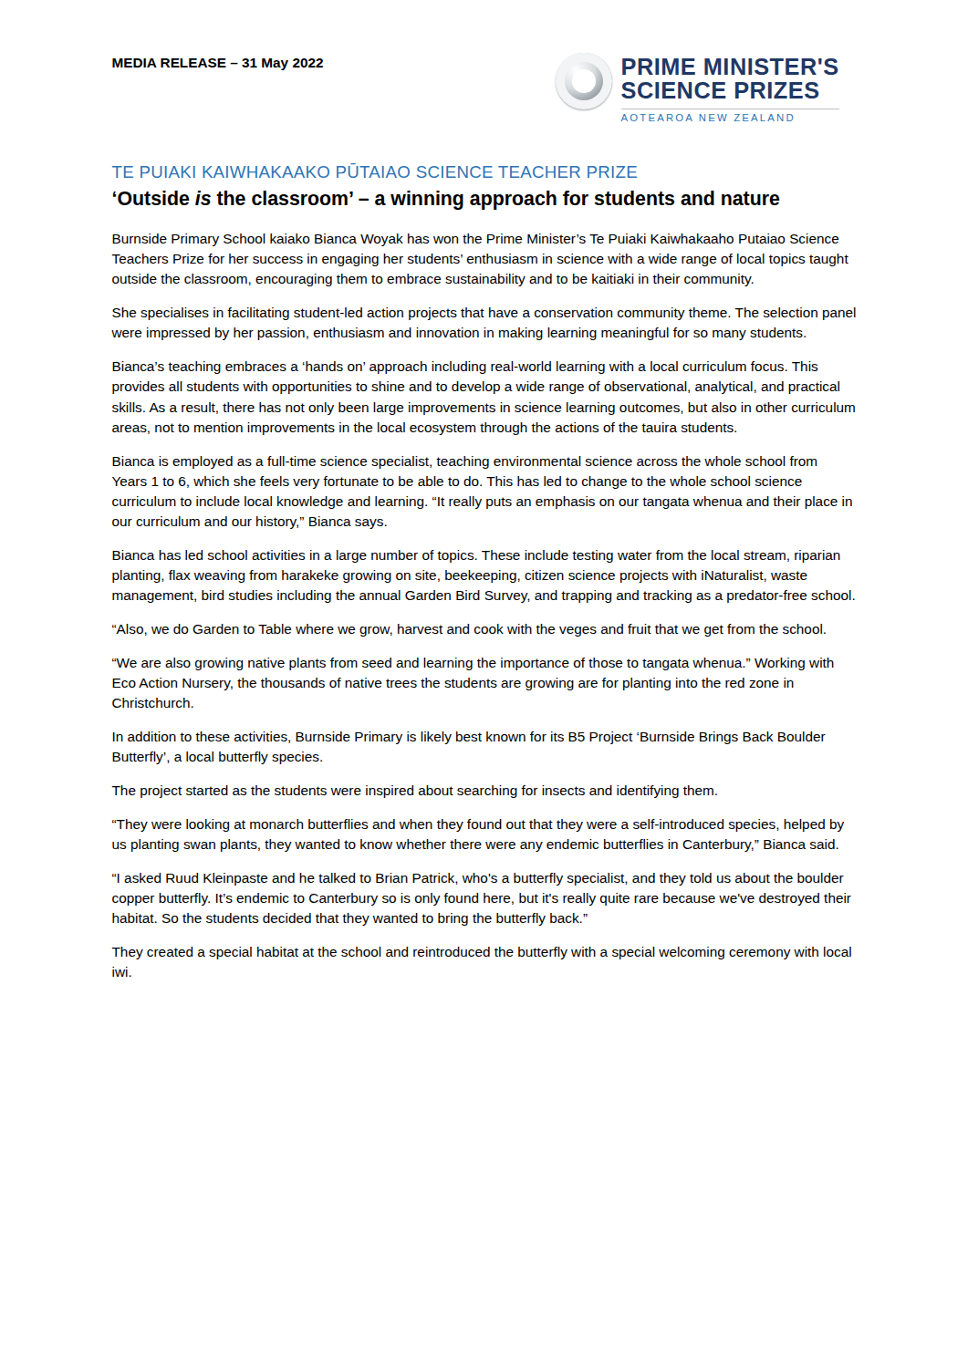Prime Minister's Science Prizes
Aotearoa New Zealand
MEDIA RELEASE – 31 May 2022
Te Puiaki Kaiwhakaako Pūtaiao Science Teacher Prize
‘Outside is the classroom’ – a winning approach for students and nature
Burnside Primary School kaiako Bianca Woyak has won the Prime Minister’s Te Puiaki Kaiwhakaaho Putaiao Science Teachers Prize for her success in engaging her students’ enthusiasm in science with a wide range of local topics taught outside the classroom, encouraging them to embrace sustainability and to be kaitiaki in their community.
She specialises in facilitating student-led action projects that have a conservation community theme. The selection panel were impressed by her passion, enthusiasm and innovation in making learning meaningful for so many students.
Bianca’s teaching embraces a ‘hands on’ approach including real-world learning with a local curriculum focus. This provides all students with opportunities to shine and to develop a wide range of observational, analytical, and practical skills. As a result, there has not only been large improvements in science learning outcomes, but also in other curriculum areas, not to mention improvements in the local ecosystem through the actions of the tauira students.
Bianca is employed as a full-time science specialist, teaching environmental science across the whole school from Years 1 to 6, which she feels very fortunate to be able to do. This has led to change to the whole school science curriculum to include local knowledge and learning. “It really puts an emphasis on our tangata whenua and their place in our curriculum and our history,” Bianca says.
Bianca has led school activities in a large number of topics. These include testing water from the local stream, riparian planting, flax weaving from harakeke growing on site, beekeeping, citizen science projects with iNaturalist, waste management, bird studies including the annual Garden Bird Survey, and trapping and tracking as a predator-free school.
“Also, we do Garden to Table where we grow, harvest and cook with the veges and fruit that we get from the school.
“We are also growing native plants from seed and learning the importance of those to tangata whenua.” Working with Eco Action Nursery, the thousands of native trees the students are growing are for planting into the red zone in Christchurch.
In addition to these activities, Burnside Primary is likely best known for its B5 Project ‘Burnside Brings Back Boulder Butterfly’, a local butterfly species.
The project started as the students were inspired about searching for insects and identifying them.
“They were looking at monarch butterflies and when they found out that they were a self-introduced species, helped by us planting swan plants, they wanted to know whether there were any endemic butterflies in Canterbury,” Bianca said.
“I asked Ruud Kleinpaste and he talked to Brian Patrick, who's a butterfly specialist, and they told us about the boulder copper butterfly. It’s endemic to Canterbury so is only found here, but it's really quite rare because we've destroyed their habitat. So the students decided that they wanted to bring the butterfly back.”
They created a special habitat at the school and reintroduced the butterfly with a special welcoming ceremony with local iwi.